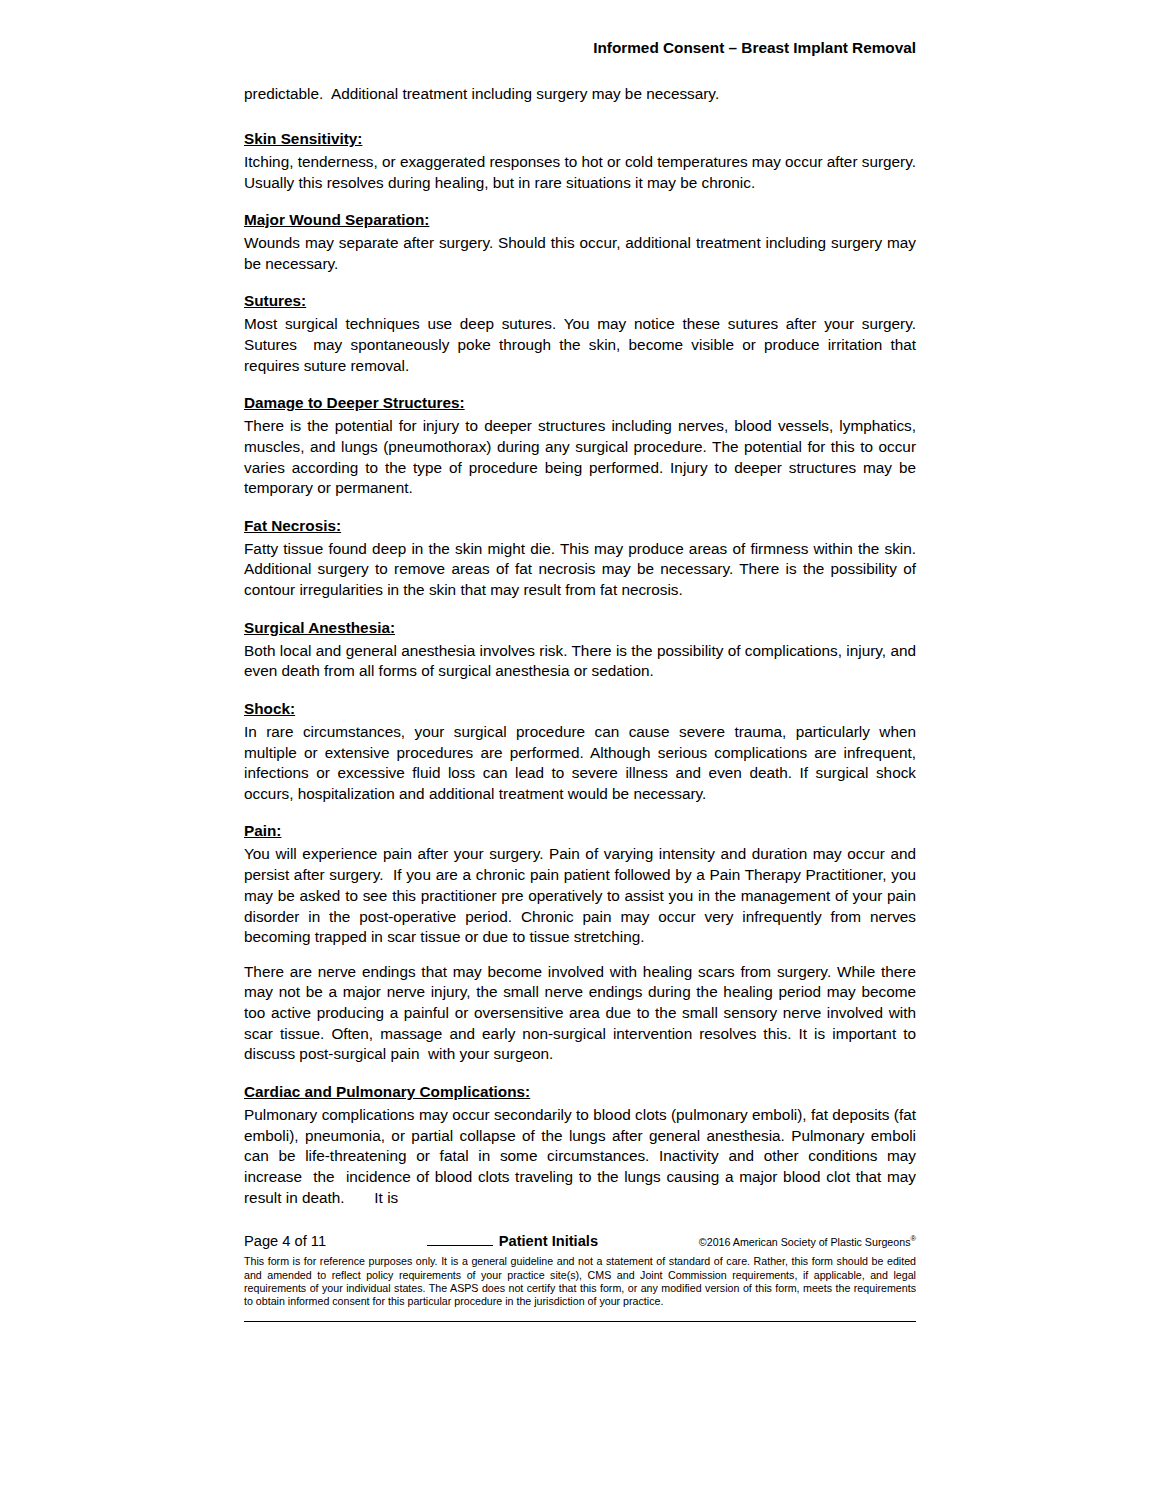Informed Consent – Breast Implant Removal
predictable. Additional treatment including surgery may be necessary.
Skin Sensitivity:
Itching, tenderness, or exaggerated responses to hot or cold temperatures may occur after surgery. Usually this resolves during healing, but in rare situations it may be chronic.
Major Wound Separation:
Wounds may separate after surgery. Should this occur, additional treatment including surgery may be necessary.
Sutures:
Most surgical techniques use deep sutures. You may notice these sutures after your surgery. Sutures may spontaneously poke through the skin, become visible or produce irritation that requires suture removal.
Damage to Deeper Structures:
There is the potential for injury to deeper structures including nerves, blood vessels, lymphatics, muscles, and lungs (pneumothorax) during any surgical procedure. The potential for this to occur varies according to the type of procedure being performed. Injury to deeper structures may be temporary or permanent.
Fat Necrosis:
Fatty tissue found deep in the skin might die. This may produce areas of firmness within the skin. Additional surgery to remove areas of fat necrosis may be necessary. There is the possibility of contour irregularities in the skin that may result from fat necrosis.
Surgical Anesthesia:
Both local and general anesthesia involves risk. There is the possibility of complications, injury, and even death from all forms of surgical anesthesia or sedation.
Shock:
In rare circumstances, your surgical procedure can cause severe trauma, particularly when multiple or extensive procedures are performed. Although serious complications are infrequent, infections or excessive fluid loss can lead to severe illness and even death. If surgical shock occurs, hospitalization and additional treatment would be necessary.
Pain:
You will experience pain after your surgery. Pain of varying intensity and duration may occur and persist after surgery. If you are a chronic pain patient followed by a Pain Therapy Practitioner, you may be asked to see this practitioner pre operatively to assist you in the management of your pain disorder in the post-operative period. Chronic pain may occur very infrequently from nerves becoming trapped in scar tissue or due to tissue stretching.
There are nerve endings that may become involved with healing scars from surgery. While there may not be a major nerve injury, the small nerve endings during the healing period may become too active producing a painful or oversensitive area due to the small sensory nerve involved with scar tissue. Often, massage and early non-surgical intervention resolves this. It is important to discuss post-surgical pain with your surgeon.
Cardiac and Pulmonary Complications:
Pulmonary complications may occur secondarily to blood clots (pulmonary emboli), fat deposits (fat emboli), pneumonia, or partial collapse of the lungs after general anesthesia. Pulmonary emboli can be life-threatening or fatal in some circumstances. Inactivity and other conditions may increase the incidence of blood clots traveling to the lungs causing a major blood clot that may result in death. It is
Page 4 of 11 Patient Initials ©2016 American Society of Plastic Surgeons®
This form is for reference purposes only. It is a general guideline and not a statement of standard of care. Rather, this form should be edited and amended to reflect policy requirements of your practice site(s), CMS and Joint Commission requirements, if applicable, and legal requirements of your individual states. The ASPS does not certify that this form, or any modified version of this form, meets the requirements to obtain informed consent for this particular procedure in the jurisdiction of your practice.